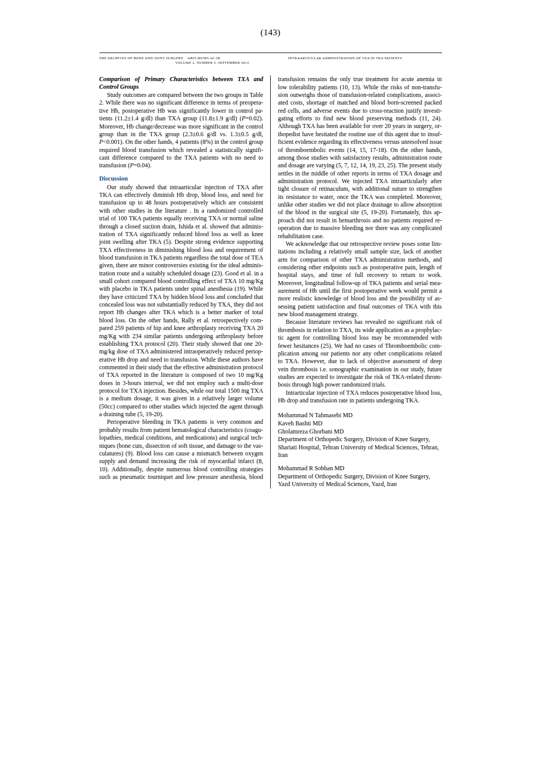(143)
THE ARCHIVES OF BONE AND JOINT SURGERY. ABJS.MUMS.AC.IR VOLUME 2. NUMBER 3. SEPTEMBER 2014
INTRAARTICULAR ADMINISTRATION OF TXA IN TKA PATIENTS
Comparison of Primary Characteristics between TXA and Control Groups
Study outcomes are compared between the two groups in Table 2. While there was no significant difference in terms of preoperative Hb, postoperative Hb was significantly lower in control patients (11.2±1.4 g/dl) than TXA group (11.8±1.9 g/dl) (P=0.02). Moreover, Hb change/decrease was more significant in the control group than in the TXA group (2.3±0.6 g/dl vs. 1.3±0.5 g/dl, P<0.001). On the other hands, 4 patients (8%) in the control group required blood transfusion which revealed a statistically significant difference compared to the TXA patients with no need to transfusion (P=0.04).
Discussion
Our study showed that intraarticular injection of TXA after TKA can effectively diminish Hb drop, blood loss, and need for transfusion up to 48 hours postoperatively which are consistent with other studies in the literature . In a randomized controlled trial of 100 TKA patients equally receiving TXA or normal saline through a closed suction drain, Ishida et al. showed that administration of TXA significantly reduced blood loss as well as knee joint swelling after TKA (5). Despite strong evidence supporting TXA effectiveness in diminishing blood loss and requirement of blood transfusion in TKA patients regardless the total dose of TEA given, there are minor controversies existing for the ideal administration route and a suitably scheduled dosage (23). Good et al. in a small cohort compared blood controlling effect of TXA 10 mg/Kg with placebo in TKA patients under spinal anesthesia (19). While they have criticized TXA by hidden blood loss and concluded that concealed loss was not substantially reduced by TXA, they did not report Hb changes after TKA which is a better marker of total blood loss. On the other hands, Rally et al. retrospectively compared 259 patients of hip and knee arthroplasty receiving TXA 20 mg/Kg with 234 similar patients undergoing arthroplasty before establishing TXA protocol (20). Their study showed that one 20-mg/kg dose of TXA administered intraoperatively reduced perioperative Hb drop and need to transfusion. While these authors have commented in their study that the effective administration protocol of TXA reported in the literature is composed of two 10 mg/Kg doses in 3-hours interval, we did not employ such a multi-dose protocol for TXA injection. Besides, while our total 1500 mg TXA is a medium dosage, it was given in a relatively larger volume (50cc) compared to other studies which injected the agent through a draining tube (5, 19-20).
Perioperative bleeding in TKA patients is very common and probably results from patient hematological characteristics (coagulopathies, medical conditions, and medications) and surgical techniques (bone cuts, dissection of soft tissue, and damage to the vasculatures) (9). Blood loss can cause a mismatch between oxygen supply and demand increasing the risk of myocardial infarct (8, 10). Additionally, despite numerous blood controlling strategies such as pneumatic tourniquet and low pressure anesthesia, blood transfusion remains the only true treatment for acute anemia in low tolerability patients (10, 13). While the risks of non-transfusion outweighs those of transfusion-related complications, associated costs, shortage of matched and blood born-screened packed red cells, and adverse events due to cross-reaction justify investigating efforts to find new blood preserving methods (11, 24). Although TXA has been available for over 20 years in surgery, orthopedist have hesitated the routine use of this agent due to insufficient evidence regarding its effectiveness versus unresolved issue of thromboembolic events (14, 15, 17-18). On the other hands, among those studies with satisfactory results, administration route and dosage are varying (5, 7, 12, 14, 19, 23, 25). The present study settles in the middle of other reports in terms of TXA dosage and administration protocol. We injected TXA intraarticularly after tight closure of retinaculum, with additional suture to strengthen its resistance to water, once the TKA was completed. Moreover, unlike other studies we did not place drainage to allow absorption of the blood in the surgical site (5, 19-20). Fortunately, this approach did not result in hemarthrosis and no patients required reoperation due to massive bleeding nor there was any complicated rehabilitation case.
We acknowledge that our retrospective review poses some limitations including a relatively small sample size, lack of another arm for comparison of other TXA administration methods, and considering other endpoints such as postoperative pain, length of hospital stays, and time of full recovery to return to work. Moreover, longitudinal follow-up of TKA patients and serial measurement of Hb until the first postoperative week would permit a more realistic knowledge of blood loss and the possibility of assessing patient satisfaction and final outcomes of TKA with this new blood management strategy.
Because literature reviews has revealed no significant risk of thrombosis in relation to TXA, its wide application as a prophylactic agent for controlling blood loss may be recommended with fewer hesitances (25). We had no cases of Thromboembolic complication among our patients nor any other complications related to TXA. However, due to lack of objective assessment of deep vein thrombosis i.e. sonographic examination in our study, future studies are expected to investigate the risk of TKA-related thrombosis through high power randomized trials.
Intrarticular injection of TXA reduces postoperative blood loss, Hb drop and transfusion rate in patients undergoing TKA.
Mohammad N Tahmasebi MD
Kaveh Bashti MD
Gholamreza Ghorbani MD
Department of Orthopedic Surgery, Division of Knee Surgery, Shariati Hospital, Tehran University of Medical Sciences, Tehran, Iran
Mohammad R Sobhan MD
Department of Orthopedic Surgery, Division of Knee Surgery, Yazd University of Medical Sciences, Yazd, Iran